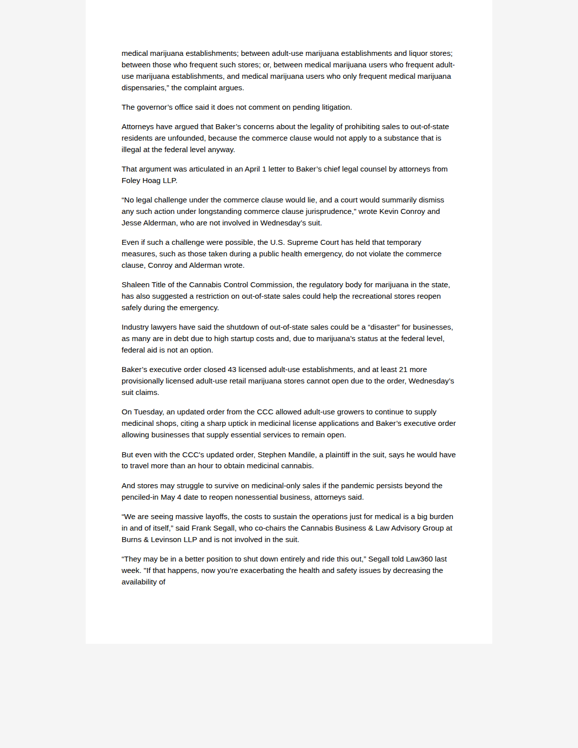medical marijuana establishments; between adult-use marijuana establishments and liquor stores; between those who frequent such stores; or, between medical marijuana users who frequent adult-use marijuana establishments, and medical marijuana users who only frequent medical marijuana dispensaries,” the complaint argues.
The governor’s office said it does not comment on pending litigation.
Attorneys have argued that Baker’s concerns about the legality of prohibiting sales to out-of-state residents are unfounded, because the commerce clause would not apply to a substance that is illegal at the federal level anyway.
That argument was articulated in an April 1 letter to Baker’s chief legal counsel by attorneys from Foley Hoag LLP.
“No legal challenge under the commerce clause would lie, and a court would summarily dismiss any such action under longstanding commerce clause jurisprudence,” wrote Kevin Conroy and Jesse Alderman, who are not involved in Wednesday’s suit.
Even if such a challenge were possible, the U.S. Supreme Court has held that temporary measures, such as those taken during a public health emergency, do not violate the commerce clause, Conroy and Alderman wrote.
Shaleen Title of the Cannabis Control Commission, the regulatory body for marijuana in the state, has also suggested a restriction on out-of-state sales could help the recreational stores reopen safely during the emergency.
Industry lawyers have said the shutdown of out-of-state sales could be a “disaster” for businesses, as many are in debt due to high startup costs and, due to marijuana’s status at the federal level, federal aid is not an option.
Baker’s executive order closed 43 licensed adult-use establishments, and at least 21 more provisionally licensed adult-use retail marijuana stores cannot open due to the order, Wednesday’s suit claims.
On Tuesday, an updated order from the CCC allowed adult-use growers to continue to supply medicinal shops, citing a sharp uptick in medicinal license applications and Baker’s executive order allowing businesses that supply essential services to remain open.
But even with the CCC's updated order, Stephen Mandile, a plaintiff in the suit, says he would have to travel more than an hour to obtain medicinal cannabis.
And stores may struggle to survive on medicinal-only sales if the pandemic persists beyond the penciled-in May 4 date to reopen nonessential business, attorneys said.
“We are seeing massive layoffs, the costs to sustain the operations just for medical is a big burden in and of itself,” said Frank Segall, who co-chairs the Cannabis Business & Law Advisory Group at Burns & Levinson LLP and is not involved in the suit.
“They may be in a better position to shut down entirely and ride this out,” Segall told Law360 last week. "If that happens, now you’re exacerbating the health and safety issues by decreasing the availability of